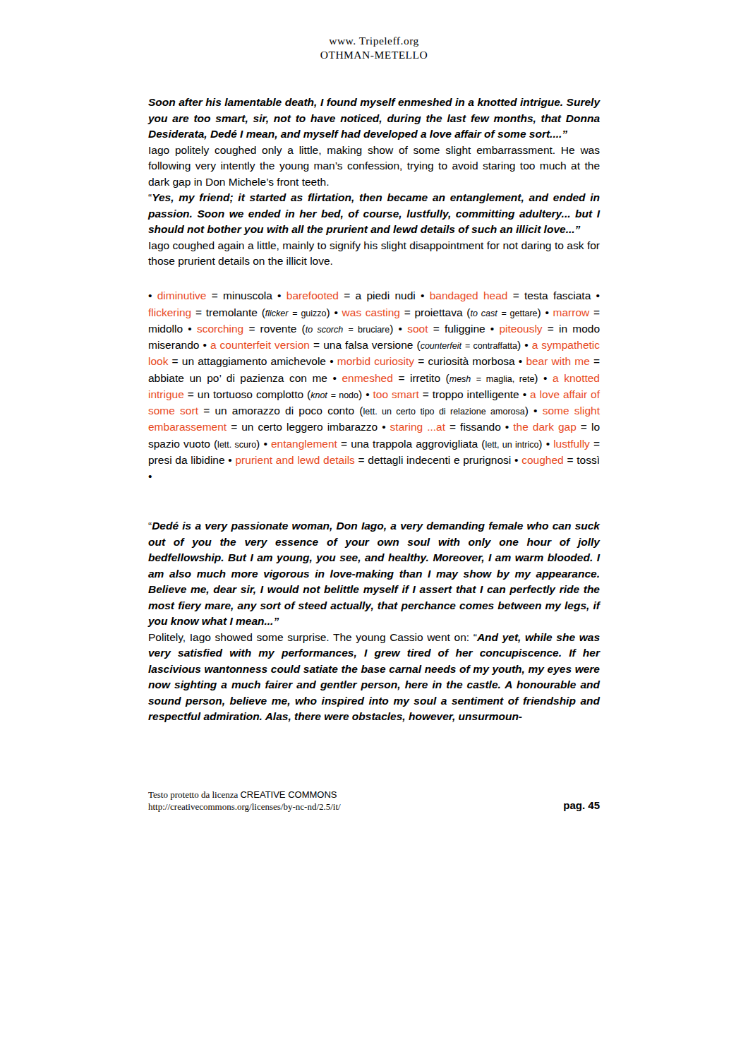www. Tripeleff.org
OTHMAN-METELLO
Soon after his lamentable death, I found myself enmeshed in a knotted intrigue. Surely you are too smart, sir, not to have noticed, during the last few months, that Donna Desiderata, Dedé I mean, and myself had developed a love affair of some sort....”
Iago politely coughed only a little, making show of some slight embarrassment. He was following very intently the young man’s confession, trying to avoid staring too much at the dark gap in Don Michele’s front teeth.
“Yes, my friend; it started as flirtation, then became an entanglement, and ended in passion. Soon we ended in her bed, of course, lustfully, committing adultery... but I should not bother you with all the prurient and lewd details of such an illicit love...”
Iago coughed again a little, mainly to signify his slight disappointment for not daring to ask for those prurient details on the illicit love.
• diminutive = minuscola • barefooted = a piedi nudi • bandaged head = testa fasciata • flickering = tremolante (flicker = guizzo) • was casting = proiettava (to cast = gettare) • marrow = midollo • scorching = rovente (to scorch = bruciare) • soot = fuliggine • piteously = in modo miserando • a counterfeit version = una falsa versione (counterfeit = contraffatta) • a sympathetic look = un attaggiamento amichevole • morbid curiosity = curiosità morbosa • bear with me = abbiate un po’ di pazienza con me • enmeshed = irretito (mesh = maglia, rete) • a knotted intrigue = un tortuoso complotto (knot = nodo) • too smart = troppo intelligente • a love affair of some sort = un amorazzo di poco conto (lett. un certo tipo di relazione amorosa) • some slight embarassement = un certo leggero imbarazzo • staring ...at = fissando • the dark gap = lo spazio vuoto (lett. scuro) • entanglement = una trappola aggrovigliata (lett, un intrico) • lustfully = presi da libidine • prurient and lewd details = dettagli indecenti e prurignosi • coughed = tossì •
“Dedé is a very passionate woman, Don Iago, a very demanding female who can suck out of you the very essence of your own soul with only one hour of jolly bedfellowship. But I am young, you see, and healthy. Moreover, I am warm blooded. I am also much more vigorous in love-making than I may show by my appearance. Believe me, dear sir, I would not belittle myself if I assert that I can perfectly ride the most fiery mare, any sort of steed actually, that perchance comes between my legs, if you know what I mean...”
Politely, Iago showed some surprise. The young Cassio went on: “And yet, while she was very satisfied with my performances, I grew tired of her concupiscence. If her lascivious wantonness could satiate the base carnal needs of my youth, my eyes were now sighting a much fairer and gentler person, here in the castle. A honourable and sound person, believe me, who inspired into my soul a sentiment of friendship and respectful admiration. Alas, there were obstacles, however, unsurmoun-
pag. 45
Testo protetto da licenza CREATIVE COMMONS
http://creativecommons.org/licenses/by-nc-nd/2.5/it/